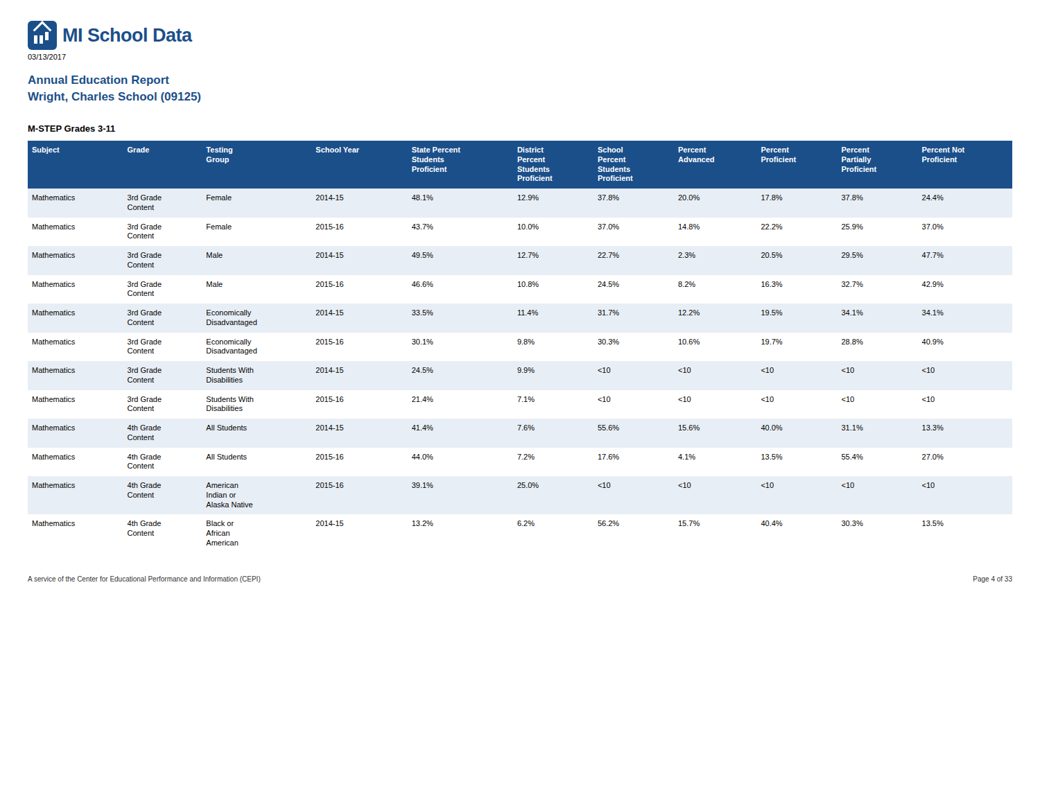MI School Data
03/13/2017
Annual Education Report
Wright, Charles School (09125)
M-STEP Grades 3-11
| Subject | Grade | Testing Group | School Year | State Percent Students Proficient | District Percent Students Proficient | School Percent Students Proficient | Percent Advanced | Percent Proficient | Percent Partially Proficient | Percent Not Proficient |
| --- | --- | --- | --- | --- | --- | --- | --- | --- | --- | --- |
| Mathematics | 3rd Grade Content | Female | 2014-15 | 48.1% | 12.9% | 37.8% | 20.0% | 17.8% | 37.8% | 24.4% |
| Mathematics | 3rd Grade Content | Female | 2015-16 | 43.7% | 10.0% | 37.0% | 14.8% | 22.2% | 25.9% | 37.0% |
| Mathematics | 3rd Grade Content | Male | 2014-15 | 49.5% | 12.7% | 22.7% | 2.3% | 20.5% | 29.5% | 47.7% |
| Mathematics | 3rd Grade Content | Male | 2015-16 | 46.6% | 10.8% | 24.5% | 8.2% | 16.3% | 32.7% | 42.9% |
| Mathematics | 3rd Grade Content | Economically Disadvantaged | 2014-15 | 33.5% | 11.4% | 31.7% | 12.2% | 19.5% | 34.1% | 34.1% |
| Mathematics | 3rd Grade Content | Economically Disadvantaged | 2015-16 | 30.1% | 9.8% | 30.3% | 10.6% | 19.7% | 28.8% | 40.9% |
| Mathematics | 3rd Grade Content | Students With Disabilities | 2014-15 | 24.5% | 9.9% | <10 | <10 | <10 | <10 | <10 |
| Mathematics | 3rd Grade Content | Students With Disabilities | 2015-16 | 21.4% | 7.1% | <10 | <10 | <10 | <10 | <10 |
| Mathematics | 4th Grade Content | All Students | 2014-15 | 41.4% | 7.6% | 55.6% | 15.6% | 40.0% | 31.1% | 13.3% |
| Mathematics | 4th Grade Content | All Students | 2015-16 | 44.0% | 7.2% | 17.6% | 4.1% | 13.5% | 55.4% | 27.0% |
| Mathematics | 4th Grade Content | American Indian or Alaska Native | 2015-16 | 39.1% | 25.0% | <10 | <10 | <10 | <10 | <10 |
| Mathematics | 4th Grade Content | Black or African American | 2014-15 | 13.2% | 6.2% | 56.2% | 15.7% | 40.4% | 30.3% | 13.5% |
A service of the Center for Educational Performance and Information (CEPI)
Page 4 of 33